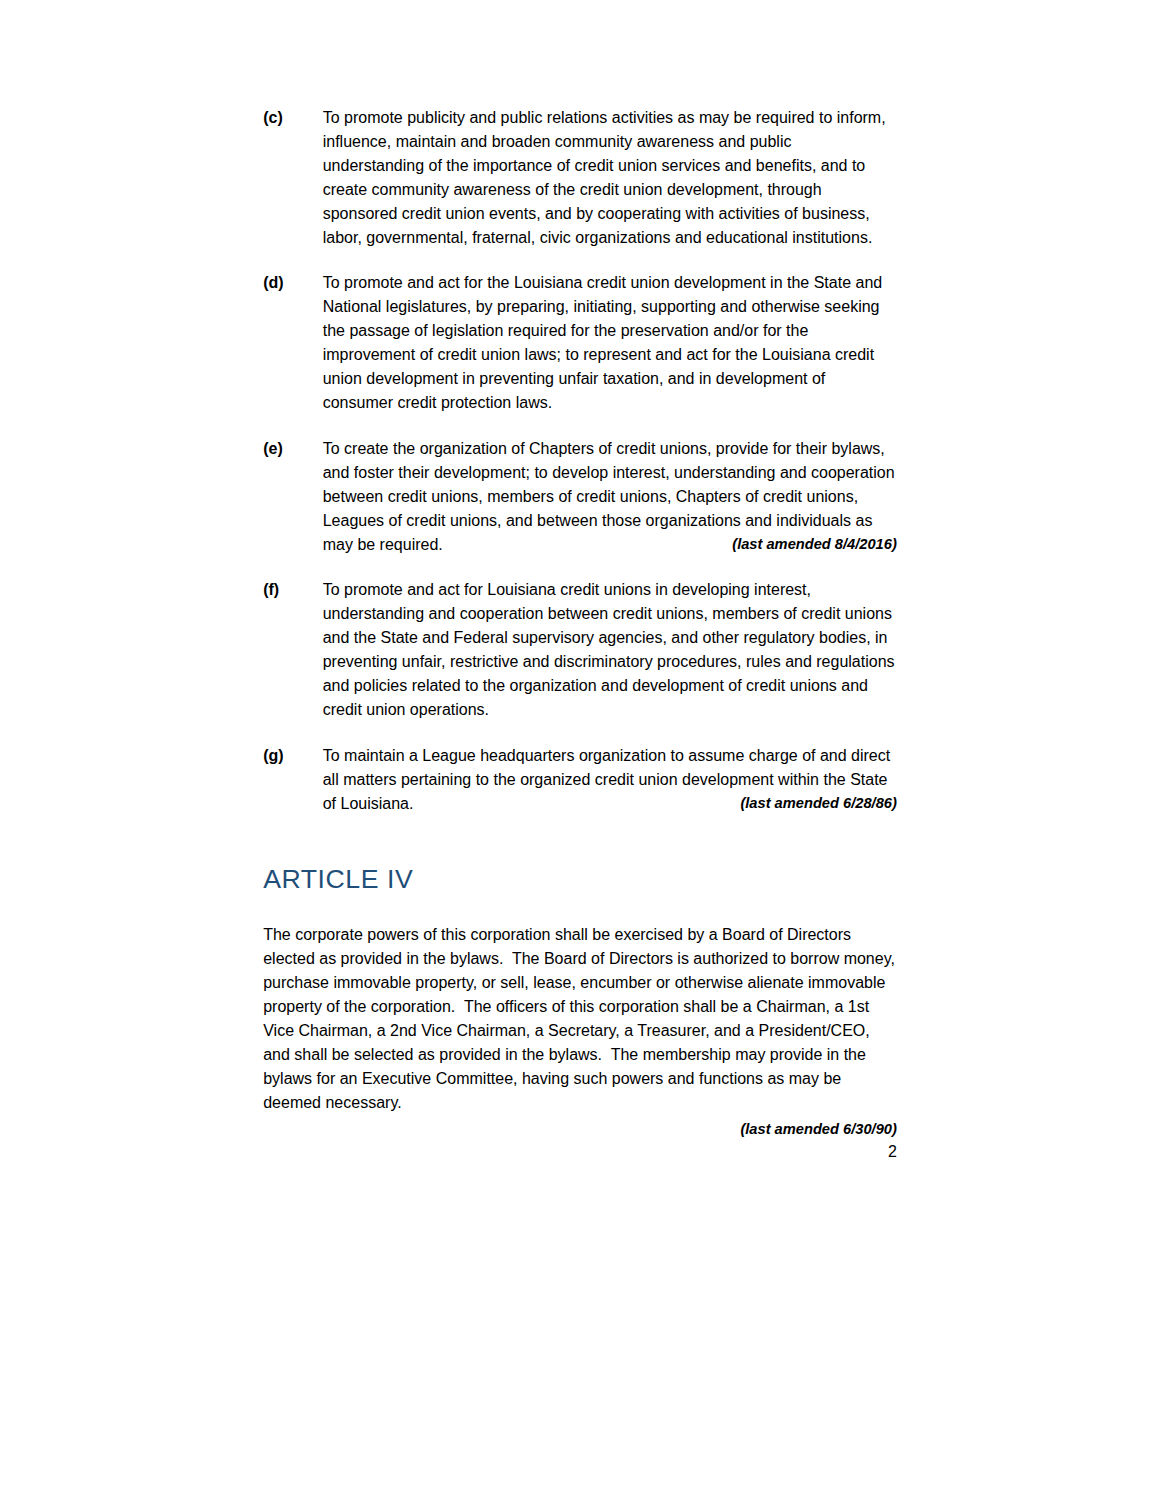(c) To promote publicity and public relations activities as may be required to inform, influence, maintain and broaden community awareness and public understanding of the importance of credit union services and benefits, and to create community awareness of the credit union development, through sponsored credit union events, and by cooperating with activities of business, labor, governmental, fraternal, civic organizations and educational institutions.
(d) To promote and act for the Louisiana credit union development in the State and National legislatures, by preparing, initiating, supporting and otherwise seeking the passage of legislation required for the preservation and/or for the improvement of credit union laws; to represent and act for the Louisiana credit union development in preventing unfair taxation, and in development of consumer credit protection laws.
(e) To create the organization of Chapters of credit unions, provide for their bylaws, and foster their development; to develop interest, understanding and cooperation between credit unions, members of credit unions, Chapters of credit unions, Leagues of credit unions, and between those organizations and individuals as may be required.(last amended 8/4/2016)
(f) To promote and act for Louisiana credit unions in developing interest, understanding and cooperation between credit unions, members of credit unions and the State and Federal supervisory agencies, and other regulatory bodies, in preventing unfair, restrictive and discriminatory procedures, rules and regulations and policies related to the organization and development of credit unions and credit union operations.
(g) To maintain a League headquarters organization to assume charge of and direct all matters pertaining to the organized credit union development within the State of Louisiana.(last amended 6/28/86)
ARTICLE IV
The corporate powers of this corporation shall be exercised by a Board of Directors elected as provided in the bylaws. The Board of Directors is authorized to borrow money, purchase immovable property, or sell, lease, encumber or otherwise alienate immovable property of the corporation. The officers of this corporation shall be a Chairman, a 1st Vice Chairman, a 2nd Vice Chairman, a Secretary, a Treasurer, and a President/CEO, and shall be selected as provided in the bylaws. The membership may provide in the bylaws for an Executive Committee, having such powers and functions as may be deemed necessary.
(last amended 6/30/90)
2